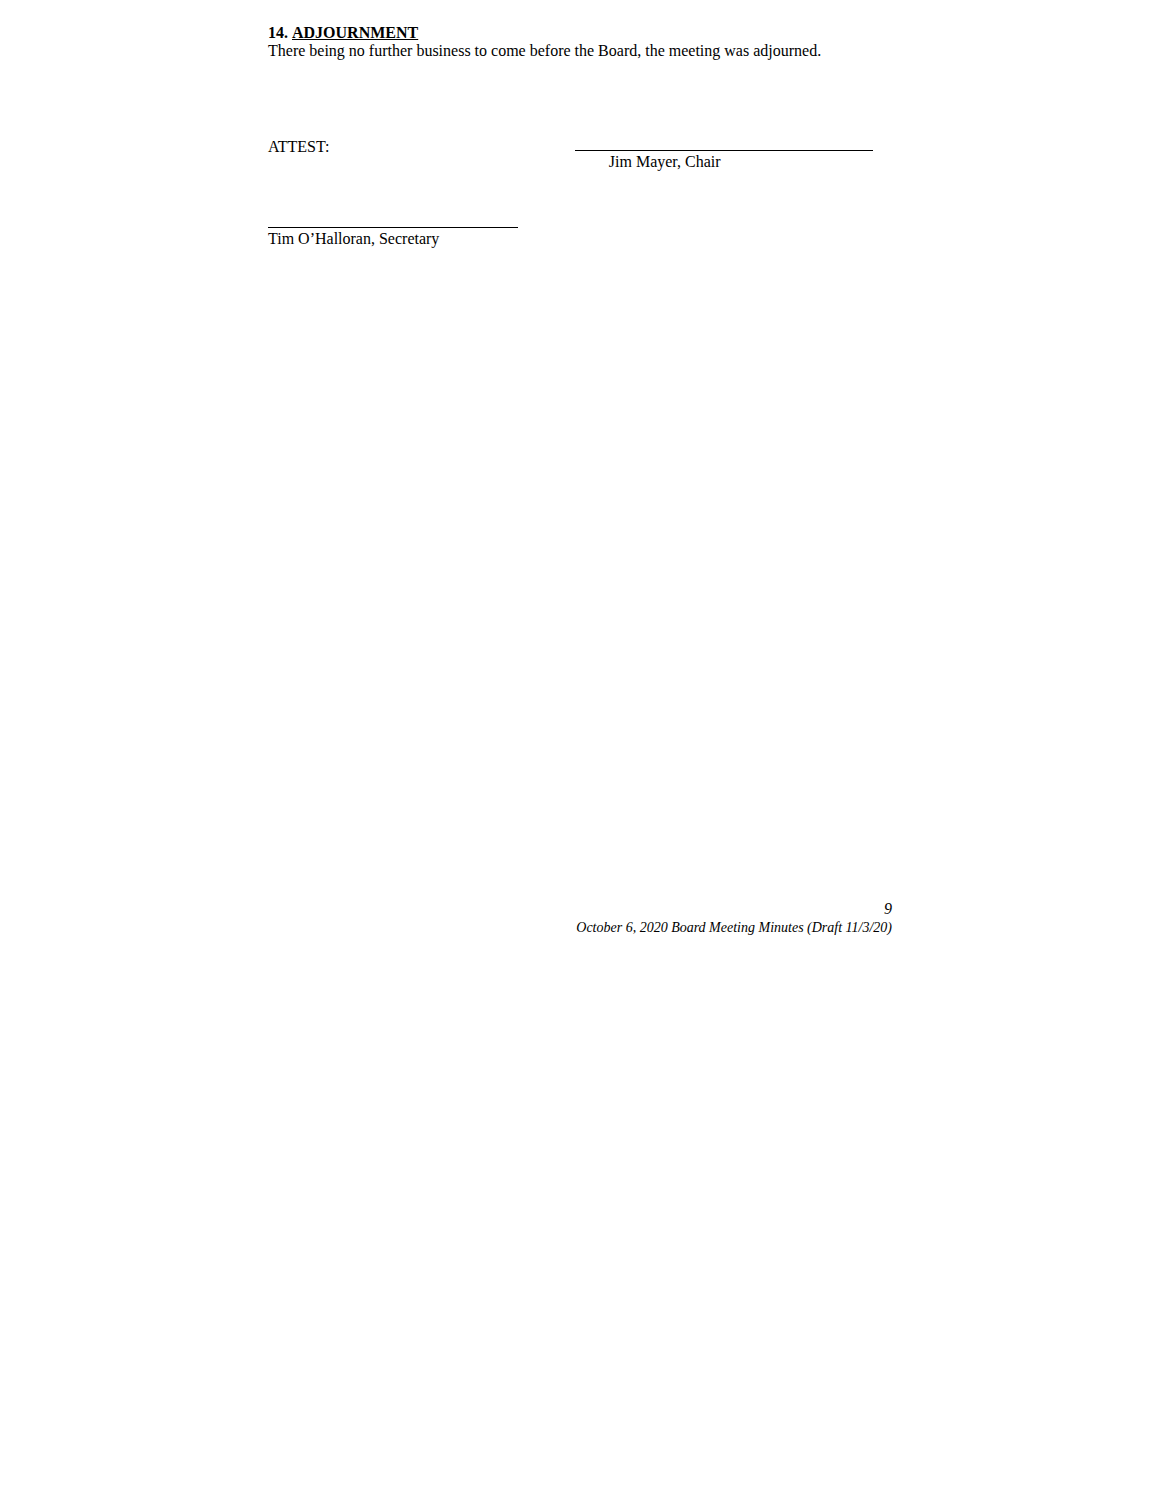14. ADJOURNMENT
There being no further business to come before the Board, the meeting was adjourned.
Jim Mayer, Chair
ATTEST:
Tim O’Halloran, Secretary
9
October 6, 2020 Board Meeting Minutes (Draft 11/3/20)